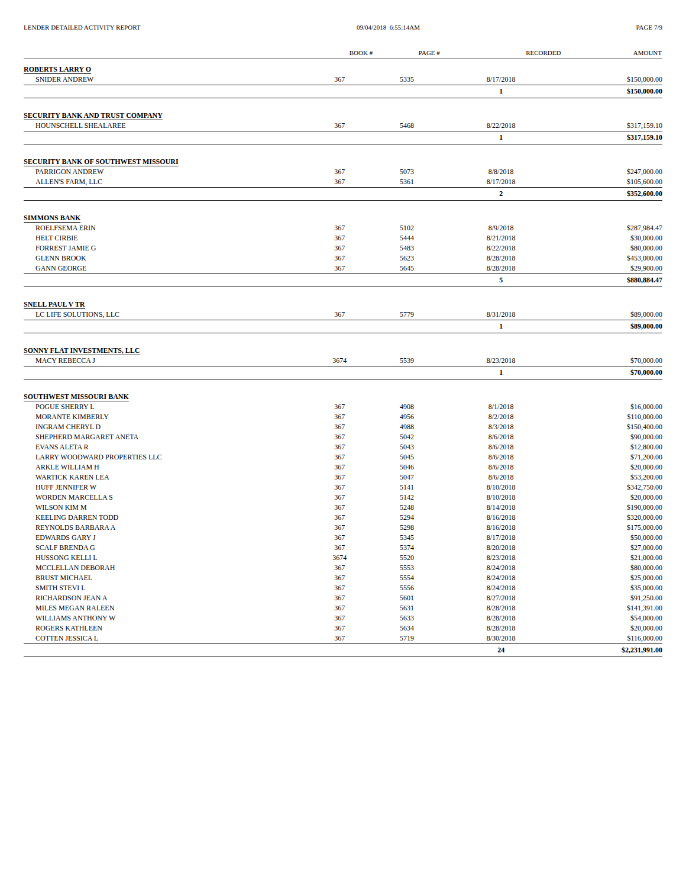LENDER DETAILED ACTIVITY REPORT 09/04/2018 6:55:14AM PAGE 7/9
| | BOOK # | PAGE # | RECORDED | AMOUNT |
| --- | --- | --- | --- | --- |
| ROBERTS LARRY O | |
| SNIDER ANDREW | 367 | 5335 | 8/17/2018 | $150,000.00 |
| | | | 1 | $150,000.00 |
| SECURITY BANK AND TRUST COMPANY | |
| HOUNSCHELL SHEALAREE | 367 | 5468 | 8/22/2018 | $317,159.10 |
| | | | 1 | $317,159.10 |
| SECURITY BANK OF SOUTHWEST MISSOURI | |
| PARRIGON ANDREW | 367 | 5073 | 8/8/2018 | $247,000.00 |
| ALLEN'S FARM, LLC | 367 | 5361 | 8/17/2018 | $105,600.00 |
| | | | 2 | $352,600.00 |
| SIMMONS BANK | |
| ROELFSEMA ERIN | 367 | 5102 | 8/9/2018 | $287,984.47 |
| HELT CIRBIE | 367 | 5444 | 8/21/2018 | $30,000.00 |
| FORREST JAMIE G | 367 | 5483 | 8/22/2018 | $80,000.00 |
| GLENN BROOK | 367 | 5623 | 8/28/2018 | $453,000.00 |
| GANN GEORGE | 367 | 5645 | 8/28/2018 | $29,900.00 |
| | | | 5 | $880,884.47 |
| SNELL PAUL V TR | |
| LC LIFE SOLUTIONS, LLC | 367 | 5779 | 8/31/2018 | $89,000.00 |
| | | | 1 | $89,000.00 |
| SONNY FLAT INVESTMENTS, LLC | |
| MACY REBECCA J | 3674 | 5539 | 8/23/2018 | $70,000.00 |
| | | | 1 | $70,000.00 |
| SOUTHWEST MISSOURI BANK | |
| POGUE SHERRY L | 367 | 4908 | 8/1/2018 | $16,000.00 |
| MORANTE KIMBERLY | 367 | 4956 | 8/2/2018 | $110,000.00 |
| INGRAM CHERYL D | 367 | 4988 | 8/3/2018 | $150,400.00 |
| SHEPHERD MARGARET ANETA | 367 | 5042 | 8/6/2018 | $90,000.00 |
| EVANS ALETA R | 367 | 5043 | 8/6/2018 | $12,800.00 |
| LARRY WOODWARD PROPERTIES LLC | 367 | 5045 | 8/6/2018 | $71,200.00 |
| ARKLE WILLIAM H | 367 | 5046 | 8/6/2018 | $20,000.00 |
| WARTICK KAREN LEA | 367 | 5047 | 8/6/2018 | $53,200.00 |
| HUFF JENNIFER W | 367 | 5141 | 8/10/2018 | $342,750.00 |
| WORDEN MARCELLA S | 367 | 5142 | 8/10/2018 | $20,000.00 |
| WILSON KIM M | 367 | 5248 | 8/14/2018 | $190,000.00 |
| KEELING DARREN TODD | 367 | 5294 | 8/16/2018 | $320,000.00 |
| REYNOLDS BARBARA A | 367 | 5298 | 8/16/2018 | $175,000.00 |
| EDWARDS GARY J | 367 | 5345 | 8/17/2018 | $50,000.00 |
| SCALF BRENDA G | 367 | 5374 | 8/20/2018 | $27,000.00 |
| HUSSONG KELLI L | 3674 | 5520 | 8/23/2018 | $21,000.00 |
| MCCLELLAN DEBORAH | 367 | 5553 | 8/24/2018 | $80,000.00 |
| BRUST MICHAEL | 367 | 5554 | 8/24/2018 | $25,000.00 |
| SMITH STEVI L | 367 | 5556 | 8/24/2018 | $35,000.00 |
| RICHARDSON JEAN A | 367 | 5601 | 8/27/2018 | $91,250.00 |
| MILES MEGAN RALEEN | 367 | 5631 | 8/28/2018 | $141,391.00 |
| WILLIAMS ANTHONY W | 367 | 5633 | 8/28/2018 | $54,000.00 |
| ROGERS KATHLEEN | 367 | 5634 | 8/28/2018 | $20,000.00 |
| COTTEN JESSICA L | 367 | 5719 | 8/30/2018 | $116,000.00 |
| | | | 24 | $2,231,991.00 |